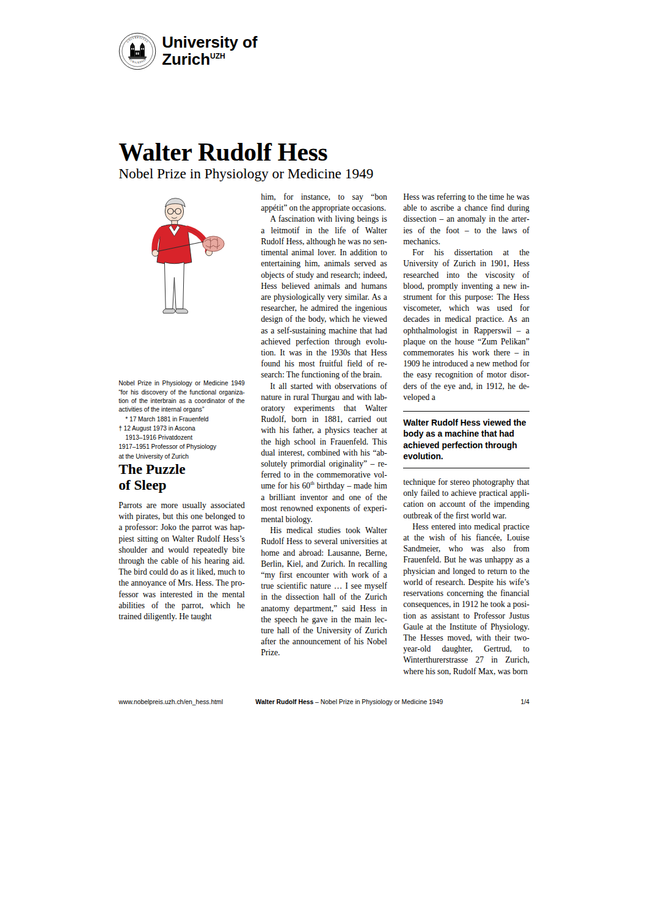UNIVERSITAS TURICENSIS
University of
ZurichUZH
Walter Rudolf Hess
Nobel Prize in Physiology or Medicine 1949
Nobel Prize in Physiology or Medicine 1949 “for his discovery of the functional organization of the interbrain as a coordinator of the activities of the internal organs”
* 17 March 1881 in Frauenfeld
† 12 August 1973 in Ascona
1913–1916 Privatdozent
1917–1951 Professor of Physiology
at the University of Zurich
The Puzzle
of Sleep
Parrots are more usually associated with pirates, but this one belonged to a professor: Joko the parrot was happiest sitting on Walter Rudolf Hess’s shoulder and would repeatedly bite through the cable of his hearing aid. The bird could do as it liked, much to the annoyance of Mrs. Hess. The professor was interested in the mental abilities of the parrot, which he trained diligently. He taught
him, for instance, to say “bon appétit” on the appropriate occasions.
A fascination with living beings is a leitmotif in the life of Walter Rudolf Hess, although he was no sentimental animal lover. In addition to entertaining him, animals served as objects of study and research; indeed, Hess believed animals and humans are physiologically very similar. As a researcher, he admired the ingenious design of the body, which he viewed as a self-sustaining machine that had achieved perfection through evolution. It was in the 1930s that Hess found his most fruitful field of research: The functioning of the brain.
It all started with observations of nature in rural Thurgau and with laboratory experiments that Walter Rudolf, born in 1881, carried out with his father, a physics teacher at the high school in Frauenfeld. This dual interest, combined with his “absolutely primordial originality” – referred to in the commemorative volume for his 60th birthday – made him a brilliant inventor and one of the most renowned exponents of experimental biology.
His medical studies took Walter Rudolf Hess to several universities at home and abroad: Lausanne, Berne, Berlin, Kiel, and Zurich. In recalling “my first encounter with work of a true scientific nature … I see myself in the dissection hall of the Zurich anatomy department,” said Hess in the speech he gave in the main lecture hall of the University of Zurich after the announcement of his Nobel Prize.
Hess was referring to the time he was able to ascribe a chance find during dissection – an anomaly in the arteries of the foot – to the laws of mechanics.
For his dissertation at the University of Zurich in 1901, Hess researched into the viscosity of blood, promptly inventing a new instrument for this purpose: The Hess viscometer, which was used for decades in medical practice. As an ophthalmologist in Rapperswil – a plaque on the house “Zum Pelikan” commemorates his work there – in 1909 he introduced a new method for the easy recognition of motor disorders of the eye and, in 1912, he developed a
Walter Rudolf Hess viewed the body as a machine that had achieved perfection through evolution.
technique for stereo photography that only failed to achieve practical application on account of the impending outbreak of the first world war.
Hess entered into medical practice at the wish of his fiancée, Louise Sandmeier, who was also from Frauenfeld. But he was unhappy as a physician and longed to return to the world of research. Despite his wife’s reservations concerning the financial consequences, in 1912 he took a position as assistant to Professor Justus Gaule at the Institute of Physiology. The Hesses moved, with their two-year-old daughter, Gertrud, to Winterthurerstrasse 27 in Zurich, where his son, Rudolf Max, was born
www.nobelpreis.uzh.ch/en_hess.html
Walter Rudolf Hess – Nobel Prize in Physiology or Medicine 1949
1/4